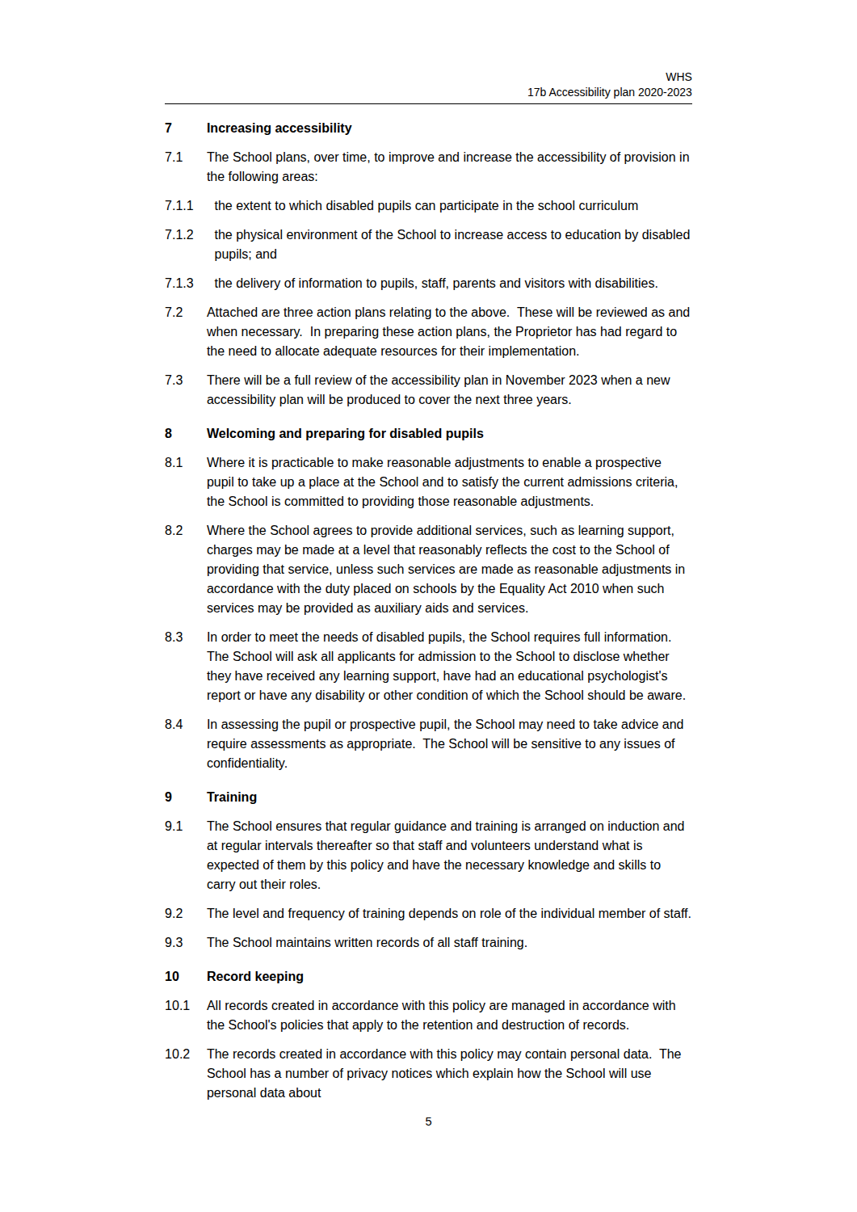WHS
17b Accessibility plan 2020-2023
7
Increasing accessibility
7.1
The School plans, over time, to improve and increase the accessibility of provision in the following areas:
7.1.1
the extent to which disabled pupils can participate in the school curriculum
7.1.2
the physical environment of the School to increase access to education by disabled pupils; and
7.1.3
the delivery of information to pupils, staff, parents and visitors with disabilities.
7.2
Attached are three action plans relating to the above. These will be reviewed as and when necessary. In preparing these action plans, the Proprietor has had regard to the need to allocate adequate resources for their implementation.
7.3
There will be a full review of the accessibility plan in November 2023 when a new accessibility plan will be produced to cover the next three years.
8
Welcoming and preparing for disabled pupils
8.1
Where it is practicable to make reasonable adjustments to enable a prospective pupil to take up a place at the School and to satisfy the current admissions criteria, the School is committed to providing those reasonable adjustments.
8.2
Where the School agrees to provide additional services, such as learning support, charges may be made at a level that reasonably reflects the cost to the School of providing that service, unless such services are made as reasonable adjustments in accordance with the duty placed on schools by the Equality Act 2010 when such services may be provided as auxiliary aids and services.
8.3
In order to meet the needs of disabled pupils, the School requires full information. The School will ask all applicants for admission to the School to disclose whether they have received any learning support, have had an educational psychologist's report or have any disability or other condition of which the School should be aware.
8.4
In assessing the pupil or prospective pupil, the School may need to take advice and require assessments as appropriate. The School will be sensitive to any issues of confidentiality.
9
Training
9.1
The School ensures that regular guidance and training is arranged on induction and at regular intervals thereafter so that staff and volunteers understand what is expected of them by this policy and have the necessary knowledge and skills to carry out their roles.
9.2
The level and frequency of training depends on role of the individual member of staff.
9.3
The School maintains written records of all staff training.
10
Record keeping
10.1
All records created in accordance with this policy are managed in accordance with the School's policies that apply to the retention and destruction of records.
10.2
The records created in accordance with this policy may contain personal data. The School has a number of privacy notices which explain how the School will use personal data about
5